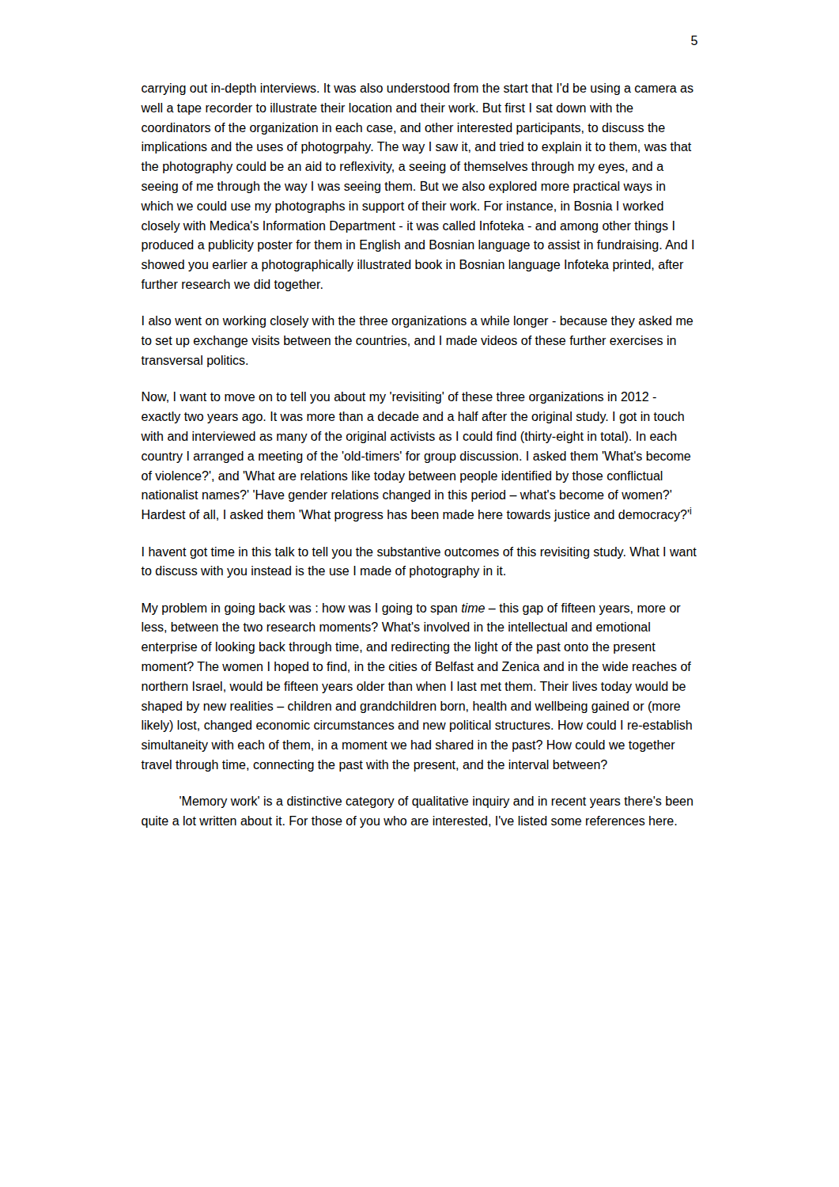5
carrying out in-depth interviews. It was also understood from the start that I'd be using a camera as well a tape recorder to illustrate their location and their work. But first I sat down with the coordinators of the organization in each case, and other interested participants, to discuss the implications and the uses of photogrpahy. The way I saw it, and tried to explain it to them, was that the photography could be an aid to reflexivity, a seeing of themselves through my eyes, and a seeing of me through the way I was seeing them. But we also explored more practical ways in which we could use my photographs in support of their work. For instance, in Bosnia I worked closely with Medica's Information Department - it was called Infoteka - and among other things I produced a publicity poster for them in English and Bosnian language to assist in fundraising. And I showed you earlier a photographically illustrated book in Bosnian language Infoteka printed, after further research we did together.
I also went on working closely with the three organizations a while longer - because they asked me to set up exchange visits between the countries, and I made videos of these further exercises in transversal politics.
Now, I want to move on to tell you about my 'revisiting' of these three organizations in 2012 - exactly two years ago. It was more than a decade and a half after the original study. I got in touch with and interviewed as many of the original activists as I could find (thirty-eight in total). In each country I arranged a meeting of the 'old-timers' for group discussion. I asked them 'What's become of violence?', and 'What are relations like today between people identified by those conflictual nationalist names?' 'Have gender relations changed in this period – what's become of women?' Hardest of all, I asked them 'What progress has been made here towards justice and democracy?'i
I havent got time in this talk to tell you the substantive outcomes of this revisiting study. What I want to discuss with you instead is the use I made of photography in it.
My problem in going back was : how was I going to span time – this gap of fifteen years, more or less, between the two research moments? What's involved in the intellectual and emotional enterprise of looking back through time, and redirecting the light of the past onto the present moment? The women I hoped to find, in the cities of Belfast and Zenica and in the wide reaches of northern Israel, would be fifteen years older than when I last met them. Their lives today would be shaped by new realities – children and grandchildren born, health and wellbeing gained or (more likely) lost, changed economic circumstances and new political structures. How could I re-establish simultaneity with each of them, in a moment we had shared in the past? How could we together travel through time, connecting the past with the present, and the interval between?
'Memory work' is a distinctive category of qualitative inquiry and in recent years there's been quite a lot written about it. For those of you who are interested, I've listed some references here.